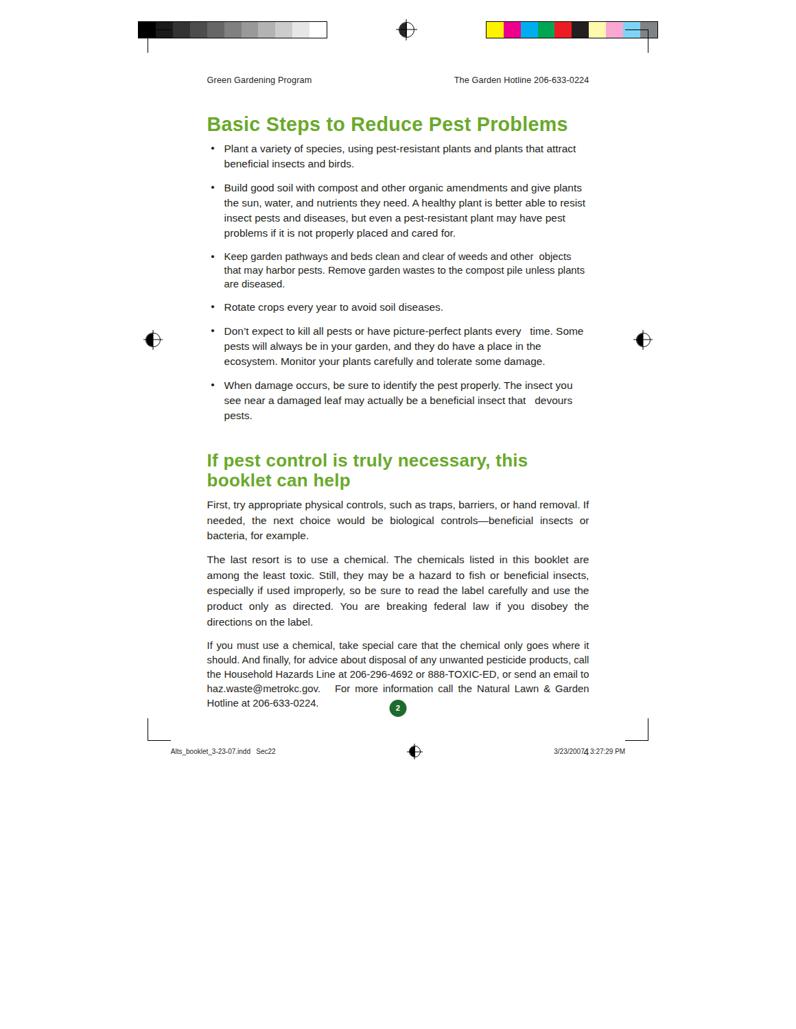Green Gardening Program The Garden Hotline 206-633-0224
Basic Steps to Reduce Pest Problems
Plant a variety of species, using pest-resistant plants and plants that attract beneficial insects and birds.
Build good soil with compost and other organic amendments and give plants the sun, water, and nutrients they need. A healthy plant is better able to resist insect pests and diseases, but even a pest-resistant plant may have pest problems if it is not properly placed and cared for.
Keep garden pathways and beds clean and clear of weeds and other objects that may harbor pests. Remove garden wastes to the compost pile unless plants are diseased.
Rotate crops every year to avoid soil diseases.
Don’t expect to kill all pests or have picture-perfect plants every time. Some pests will always be in your garden, and they do have a place in the ecosystem. Monitor your plants carefully and tolerate some damage.
When damage occurs, be sure to identify the pest properly. The insect you see near a damaged leaf may actually be a beneficial insect that devours pests.
If pest control is truly necessary, this booklet can help
First, try appropriate physical controls, such as traps, barriers, or hand removal. If needed, the next choice would be biological controls—beneficial insects or bacteria, for example.
The last resort is to use a chemical. The chemicals listed in this booklet are among the least toxic. Still, they may be a hazard to fish or beneficial insects, especially if used improperly, so be sure to read the label carefully and use the product only as directed. You are breaking federal law if you disobey the directions on the label.
If you must use a chemical, take special care that the chemical only goes where it should. And finally, for advice about disposal of any unwanted pesticide products, call the Household Hazards Line at 206-296-4692 or 888-TOXIC-ED, or send an email to haz.waste@metrokc.gov. For more information call the Natural Lawn & Garden Hotline at 206-633-0224.
4
2
Alts_booklet_3-23-07.indd Sec22 3/23/2007 3:27:29 PM